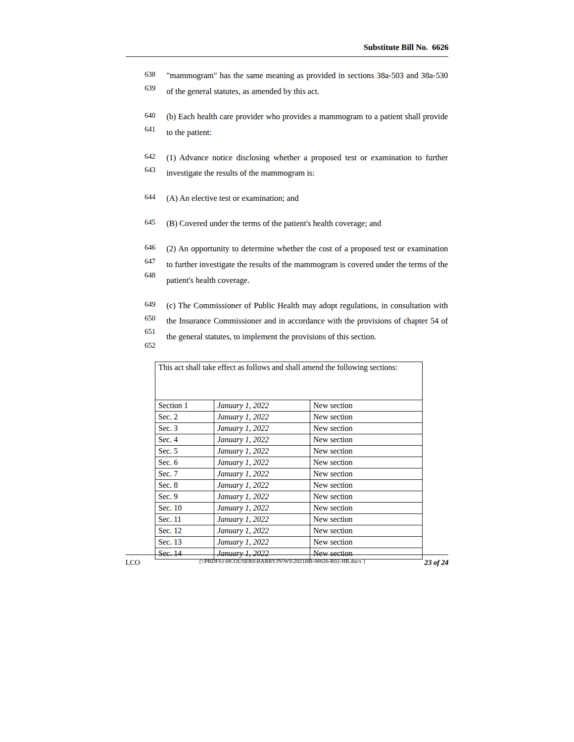Substitute Bill No. 6626
| 638 639 | "mammogram" has the same meaning as provided in sections 38a-503 and 38a-530 of the general statutes, as amended by this act. |
| 640 641 | (b) Each health care provider who provides a mammogram to a patient shall provide to the patient: |
| 642 643 | (1) Advance notice disclosing whether a proposed test or examination to further investigate the results of the mammogram is: |
| 644 | (A) An elective test or examination; and |
| 645 | (B) Covered under the terms of the patient's health coverage; and |
| 646 647 648 | (2) An opportunity to determine whether the cost of a proposed test or examination to further investigate the results of the mammogram is covered under the terms of the patient's health coverage. |
| 649 650 651 652 | (c) The Commissioner of Public Health may adopt regulations, in consultation with the Insurance Commissioner and in accordance with the provisions of chapter 54 of the general statutes, to implement the provisions of this section. |
| This act shall take effect as follows and shall amend the following sections: |
| Section 1 | January 1, 2022 | New section |
| Sec. 2 | January 1, 2022 | New section |
| Sec. 3 | January 1, 2022 | New section |
| Sec. 4 | January 1, 2022 | New section |
| Sec. 5 | January 1, 2022 | New section |
| Sec. 6 | January 1, 2022 | New section |
| Sec. 7 | January 1, 2022 | New section |
| Sec. 8 | January 1, 2022 | New section |
| Sec. 9 | January 1, 2022 | New section |
| Sec. 10 | January 1, 2022 | New section |
| Sec. 11 | January 1, 2022 | New section |
| Sec. 12 | January 1, 2022 | New section |
| Sec. 13 | January 1, 2022 | New section |
| Sec. 14 | January 1, 2022 | New section |
LCO
{\\PRDFS1\HCOUSERS\BARRYJN\WS\2021HB-06626-R02-HB.docx }
23 of 24